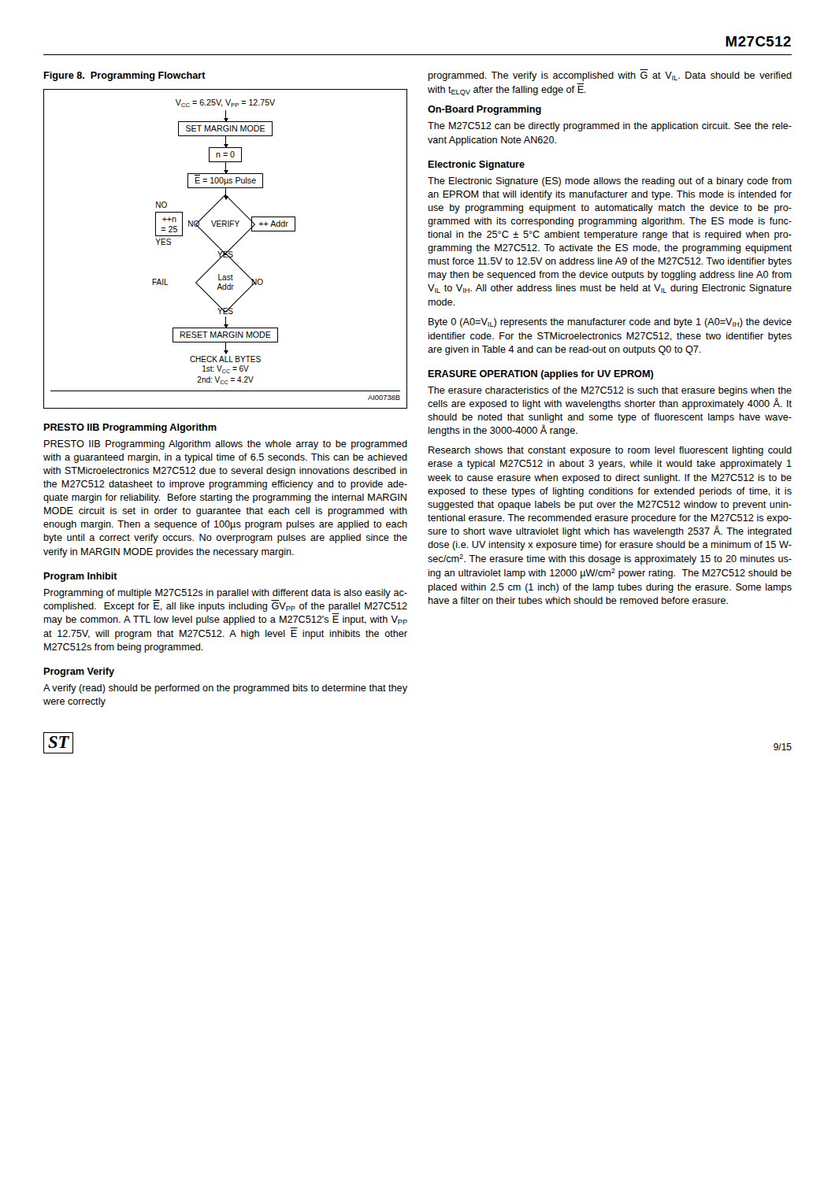M27C512
Figure 8. Programming Flowchart
VCC = 6.25V, VPP = 12.75V
SET MARGIN MODE
n = 0
E = 100µs Pulse
NO
++n
= 25
YES
NO
VERIFY
++ Addr
YES
FAIL
Last
Addr
NO
YES
RESET MARGIN MODE
CHECK ALL BYTES
1st: VCC = 6V
2nd: VCC = 4.2V
AI00738B
PRESTO IIB Programming Algorithm
PRESTO IIB Programming Algorithm allows the whole array to be programmed with a guaranteed margin, in a typical time of 6.5 seconds. This can be achieved with STMicroelectronics M27C512 due to several design innovations described in the M27C512 datasheet to improve programming efficiency and to provide adequate margin for reliability. Before starting the programming the internal MARGIN MODE circuit is set in order to guarantee that each cell is programmed with enough margin. Then a sequence of 100µs program pulses are applied to each byte until a correct verify occurs. No overprogram pulses are applied since the verify in MARGIN MODE provides the necessary margin.
Program Inhibit
Programming of multiple M27C512s in parallel with different data is also easily accomplished. Except for E, all like inputs including GVPP of the parallel M27C512 may be common. A TTL low level pulse applied to a M27C512's E input, with VPP at 12.75V, will program that M27C512. A high level E input inhibits the other M27C512s from being programmed.
Program Verify
A verify (read) should be performed on the programmed bits to determine that they were correctly
programmed. The verify is accomplished with G at VIL. Data should be verified with tELQV after the falling edge of E.
On-Board Programming
The M27C512 can be directly programmed in the application circuit. See the relevant Application Note AN620.
Electronic Signature
The Electronic Signature (ES) mode allows the reading out of a binary code from an EPROM that will identify its manufacturer and type. This mode is intended for use by programming equipment to automatically match the device to be programmed with its corresponding programming algorithm. The ES mode is functional in the 25°C ± 5°C ambient temperature range that is required when programming the M27C512. To activate the ES mode, the programming equipment must force 11.5V to 12.5V on address line A9 of the M27C512. Two identifier bytes may then be sequenced from the device outputs by toggling address line A0 from VIL to VIH. All other address lines must be held at VIL during Electronic Signature mode.
Byte 0 (A0=VIL) represents the manufacturer code and byte 1 (A0=VIH) the device identifier code. For the STMicroelectronics M27C512, these two identifier bytes are given in Table 4 and can be read-out on outputs Q0 to Q7.
ERASURE OPERATION (applies for UV EPROM)
The erasure characteristics of the M27C512 is such that erasure begins when the cells are exposed to light with wavelengths shorter than approximately 4000 Å. It should be noted that sunlight and some type of fluorescent lamps have wavelengths in the 3000-4000 Å range.
Research shows that constant exposure to room level fluorescent lighting could erase a typical M27C512 in about 3 years, while it would take approximately 1 week to cause erasure when exposed to direct sunlight. If the M27C512 is to be exposed to these types of lighting conditions for extended periods of time, it is suggested that opaque labels be put over the M27C512 window to prevent unintentional erasure. The recommended erasure procedure for the M27C512 is exposure to short wave ultraviolet light which has wavelength 2537 Å. The integrated dose (i.e. UV intensity x exposure time) for erasure should be a minimum of 15 W-sec/cm2. The erasure time with this dosage is approximately 15 to 20 minutes using an ultraviolet lamp with 12000 µW/cm2 power rating. The M27C512 should be placed within 2.5 cm (1 inch) of the lamp tubes during the erasure. Some lamps have a filter on their tubes which should be removed before erasure.
ST
9/15